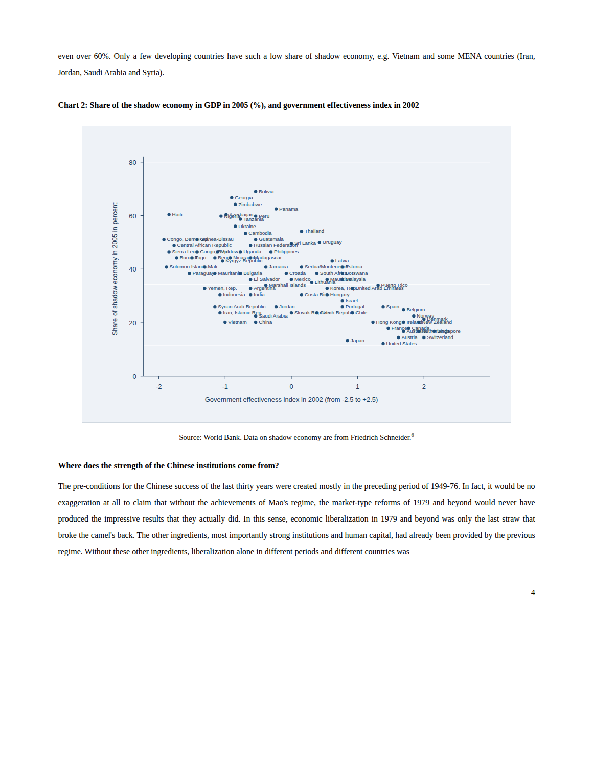even over 60%. Only a few developing countries have such a low share of shadow economy, e.g. Vietnam and some MENA countries (Iran, Jordan, Saudi Arabia and Syria).
Chart 2: Share of the shadow economy in GDP in 2005 (%), and government effectiveness index in 2002
80 60 40 20 0 Share of shadow economy in 2005 in percent -2 -1 0 1 2 Government effectiveness index in 2002 (from -2.5 to +2.5) Bolivia Georgia Zimbabwe Panama Haiti Azerbaijan Nigeria Peru Tanzania Ukraine Thailand Cambodia Congo, Dem. Rep. Guinea-Bissau Guatemala Uruguay Sri Lanka Central African Republic Russian Federation Sierra Leone Congo, Rep. Moldova Uganda Philippines Burundi Togo Benin Nicaragua Madagascar Kyrgyz Republic Latvia Solomon Islands Mali Jamaica Serbia/Montenegro Estonia Paraguay Mauritania Bulgaria Croatia South Africa Botswana El Salvador Mexico Mauritius Malaysia Lithuania Yemen, Rep. Argentina Marshall Islands Korea, Rep. United Arab Emirates Puerto Rico Indonesia India Costa Rica Hungary Israel Syrian Arab Republic Jordan Portugal Spain Belgium Iran, Islamic Rep. Slovak Republic Czech Republic Chile Saudi Arabia Norway Vietnam China Hong Kong Ireland Denmark New Zealand France Canada Australia Netherlands Singapore Austria Switzerland Japan United States
Source: World Bank. Data on shadow economy are from Friedrich Schneider.6
Where does the strength of the Chinese institutions come from?
The pre-conditions for the Chinese success of the last thirty years were created mostly in the preceding period of 1949-76. In fact, it would be no exaggeration at all to claim that without the achievements of Mao's regime, the market-type reforms of 1979 and beyond would never have produced the impressive results that they actually did. In this sense, economic liberalization in 1979 and beyond was only the last straw that broke the camel's back. The other ingredients, most importantly strong institutions and human capital, had already been provided by the previous regime. Without these other ingredients, liberalization alone in different periods and different countries was
4